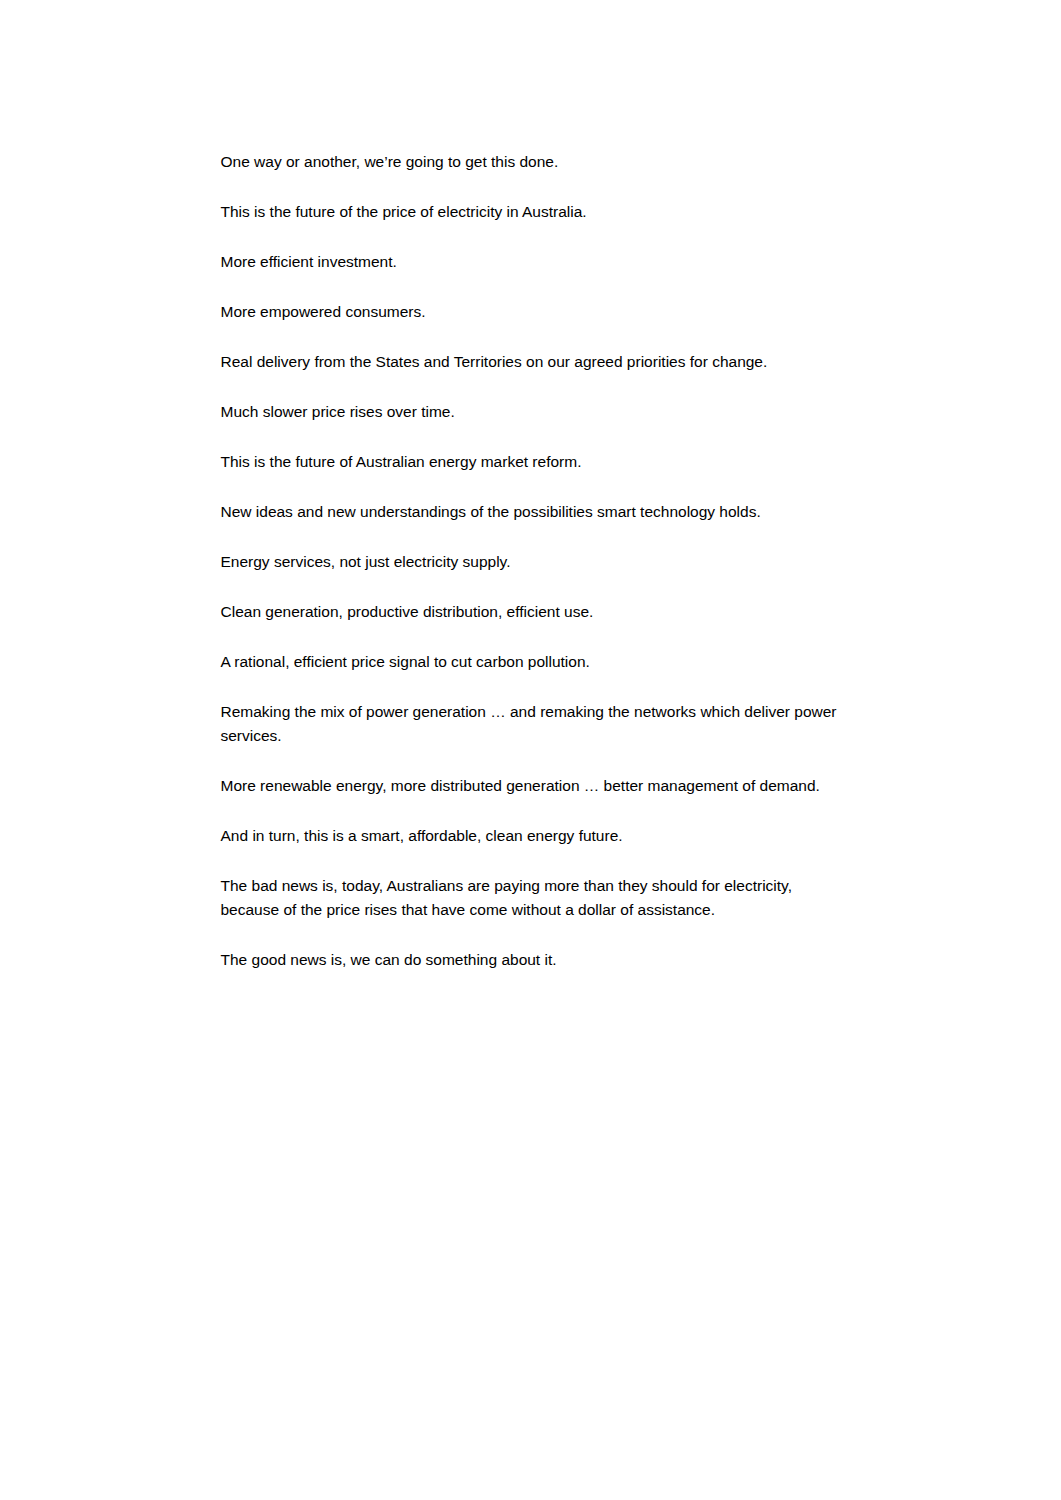One way or another, we’re going to get this done.
This is the future of the price of electricity in Australia.
More efficient investment.
More empowered consumers.
Real delivery from the States and Territories on our agreed priorities for change.
Much slower price rises over time.
This is the future of Australian energy market reform.
New ideas and new understandings of the possibilities smart technology holds.
Energy services, not just electricity supply.
Clean generation, productive distribution, efficient use.
A rational, efficient price signal to cut carbon pollution.
Remaking the mix of power generation … and remaking the networks which deliver power services.
More renewable energy, more distributed generation … better management of demand.
And in turn, this is a smart, affordable, clean energy future.
The bad news is, today, Australians are paying more than they should for electricity, because of the price rises that have come without a dollar of assistance.
The good news is, we can do something about it.